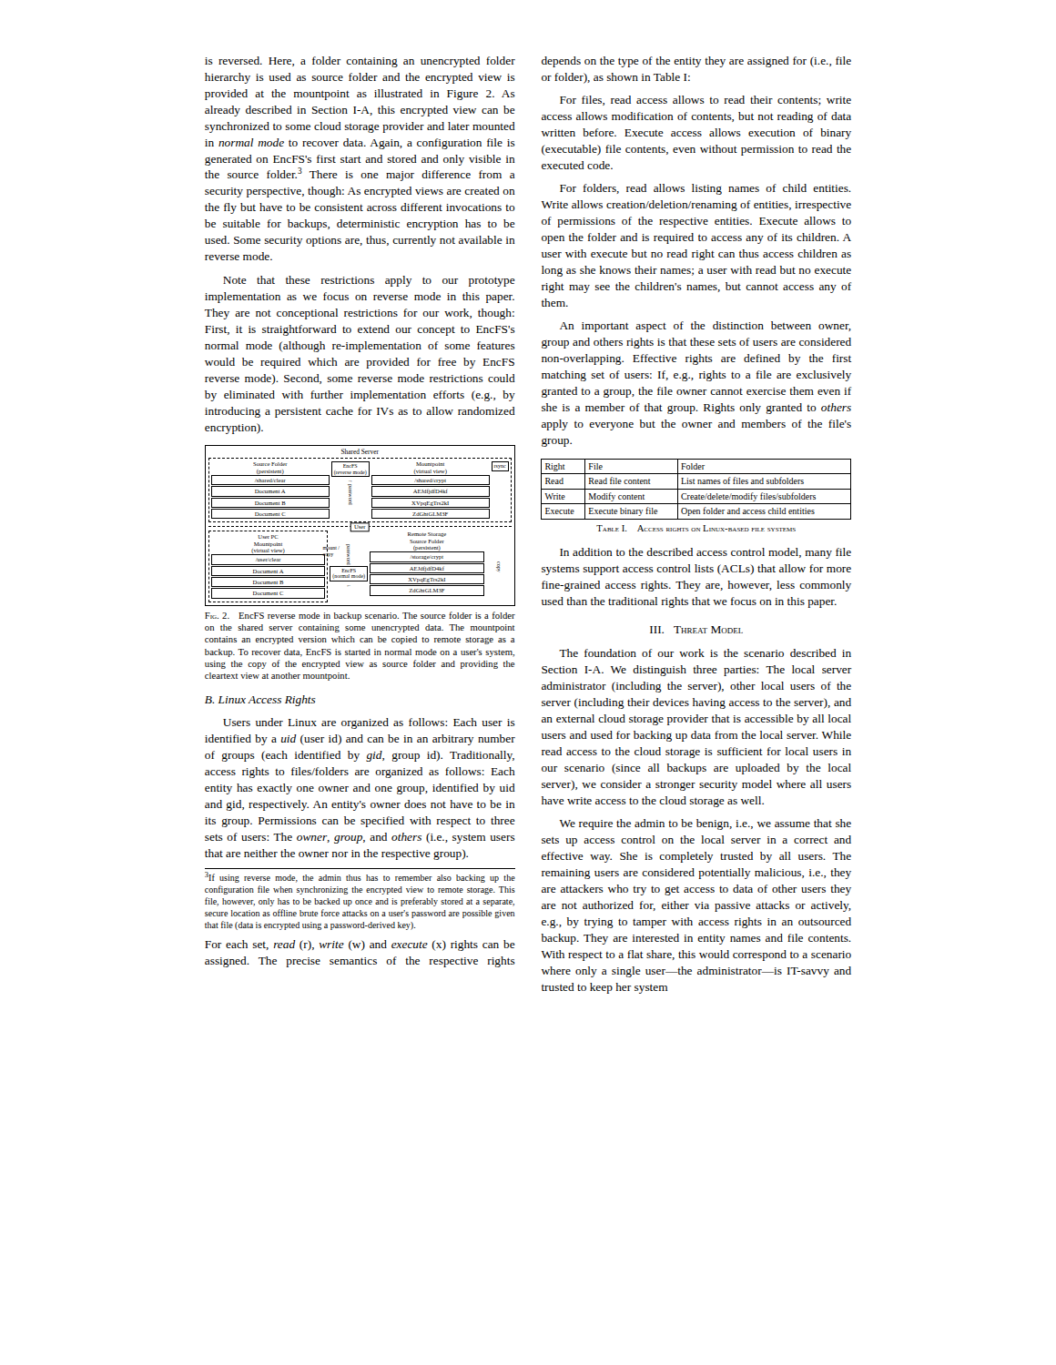is reversed. Here, a folder containing an unencrypted folder hierarchy is used as source folder and the encrypted view is provided at the mountpoint as illustrated in Figure 2. As already described in Section I-A, this encrypted view can be synchronized to some cloud storage provider and later mounted in normal mode to recover data. Again, a configuration file is generated on EncFS's first start and stored and only visible in the source folder.3 There is one major difference from a security perspective, though: As encrypted views are created on the fly but have to be consistent across different invocations to be suitable for backups, deterministic encryption has to be used. Some security options are, thus, currently not available in reverse mode.
Note that these restrictions apply to our prototype implementation as we focus on reverse mode in this paper. They are not conceptional restrictions for our work, though: First, it is straightforward to extend our concept to EncFS's normal mode (although re-implementation of some features would be required which are provided for free by EncFS reverse mode). Second, some reverse mode restrictions could by eliminated with further implementation efforts (e.g., by introducing a persistent cache for IVs as to allow randomized encryption).
Shared Server
Source Folder
(persistent)
/shared/clear
Document A
Document B
Document C
EncFS
(reverse mode)
→
password
Mountpoint
(virtual view)
/shared/crypt
AEJdfjdfD4kf
XVpqEgTrs2kI
ZdGhtGLM3F
rsync
User
User PC
Mountpoint
(virtual view)
/user/clear
Document A
Document B
Document C
password
EncFS
(normal mode)
←
Remote Storage
Source Folder
(persistent)
/storage/crypt
AEJdfjdfD4kf
XVpqEgTrs2kI
ZdGhtGLM3F
copy
mount /
copy
Fig. 2. EncFS reverse mode in backup scenario. The source folder is a folder on the shared server containing some unencrypted data. The mountpoint contains an encrypted version which can be copied to remote storage as a backup. To recover data, EncFS is started in normal mode on a user's system, using the copy of the encrypted view as source folder and providing the cleartext view at another mountpoint.
B. Linux Access Rights
Users under Linux are organized as follows: Each user is identified by a uid (user id) and can be in an arbitrary number of groups (each identified by gid, group id). Traditionally, access rights to files/folders are organized as follows: Each entity has exactly one owner and one group, identified by uid and gid, respectively. An entity's owner does not have to be in its group. Permissions can be specified with respect to three sets of users: The owner, group, and others (i.e., system users that are neither the owner nor in the respective group).
3If using reverse mode, the admin thus has to remember also backing up the configuration file when synchronizing the encrypted view to remote storage. This file, however, only has to be backed up once and is preferably stored at a separate, secure location as offline brute force attacks on a user's password are possible given that file (data is encrypted using a password-derived key).
For each set, read (r), write (w) and execute (x) rights can be assigned. The precise semantics of the respective rights depends on the type of the entity they are assigned for (i.e., file or folder), as shown in Table I:
For files, read access allows to read their contents; write access allows modification of contents, but not reading of data written before. Execute access allows execution of binary (executable) file contents, even without permission to read the executed code.
For folders, read allows listing names of child entities. Write allows creation/deletion/renaming of entities, irrespective of permissions of the respective entities. Execute allows to open the folder and is required to access any of its children. A user with execute but no read right can thus access children as long as she knows their names; a user with read but no execute right may see the children's names, but cannot access any of them.
An important aspect of the distinction between owner, group and others rights is that these sets of users are considered non-overlapping. Effective rights are defined by the first matching set of users: If, e.g., rights to a file are exclusively granted to a group, the file owner cannot exercise them even if she is a member of that group. Rights only granted to others apply to everyone but the owner and members of the file's group.
| Right | File | Folder |
| --- | --- | --- |
| Read | Read file content | List names of files and subfolders |
| Write | Modify content | Create/delete/modify files/subfolders |
| Execute | Execute binary file | Open folder and access child entities |
Table I. Access rights on Linux-based file systems
In addition to the described access control model, many file systems support access control lists (ACLs) that allow for more fine-grained access rights. They are, however, less commonly used than the traditional rights that we focus on in this paper.
III. Threat Model
The foundation of our work is the scenario described in Section I-A. We distinguish three parties: The local server administrator (including the server), other local users of the server (including their devices having access to the server), and an external cloud storage provider that is accessible by all local users and used for backing up data from the local server. While read access to the cloud storage is sufficient for local users in our scenario (since all backups are uploaded by the local server), we consider a stronger security model where all users have write access to the cloud storage as well.
We require the admin to be benign, i.e., we assume that she sets up access control on the local server in a correct and effective way. She is completely trusted by all users. The remaining users are considered potentially malicious, i.e., they are attackers who try to get access to data of other users they are not authorized for, either via passive attacks or actively, e.g., by trying to tamper with access rights in an outsourced backup. They are interested in entity names and file contents. With respect to a flat share, this would correspond to a scenario where only a single user—the administrator—is IT-savvy and trusted to keep her system